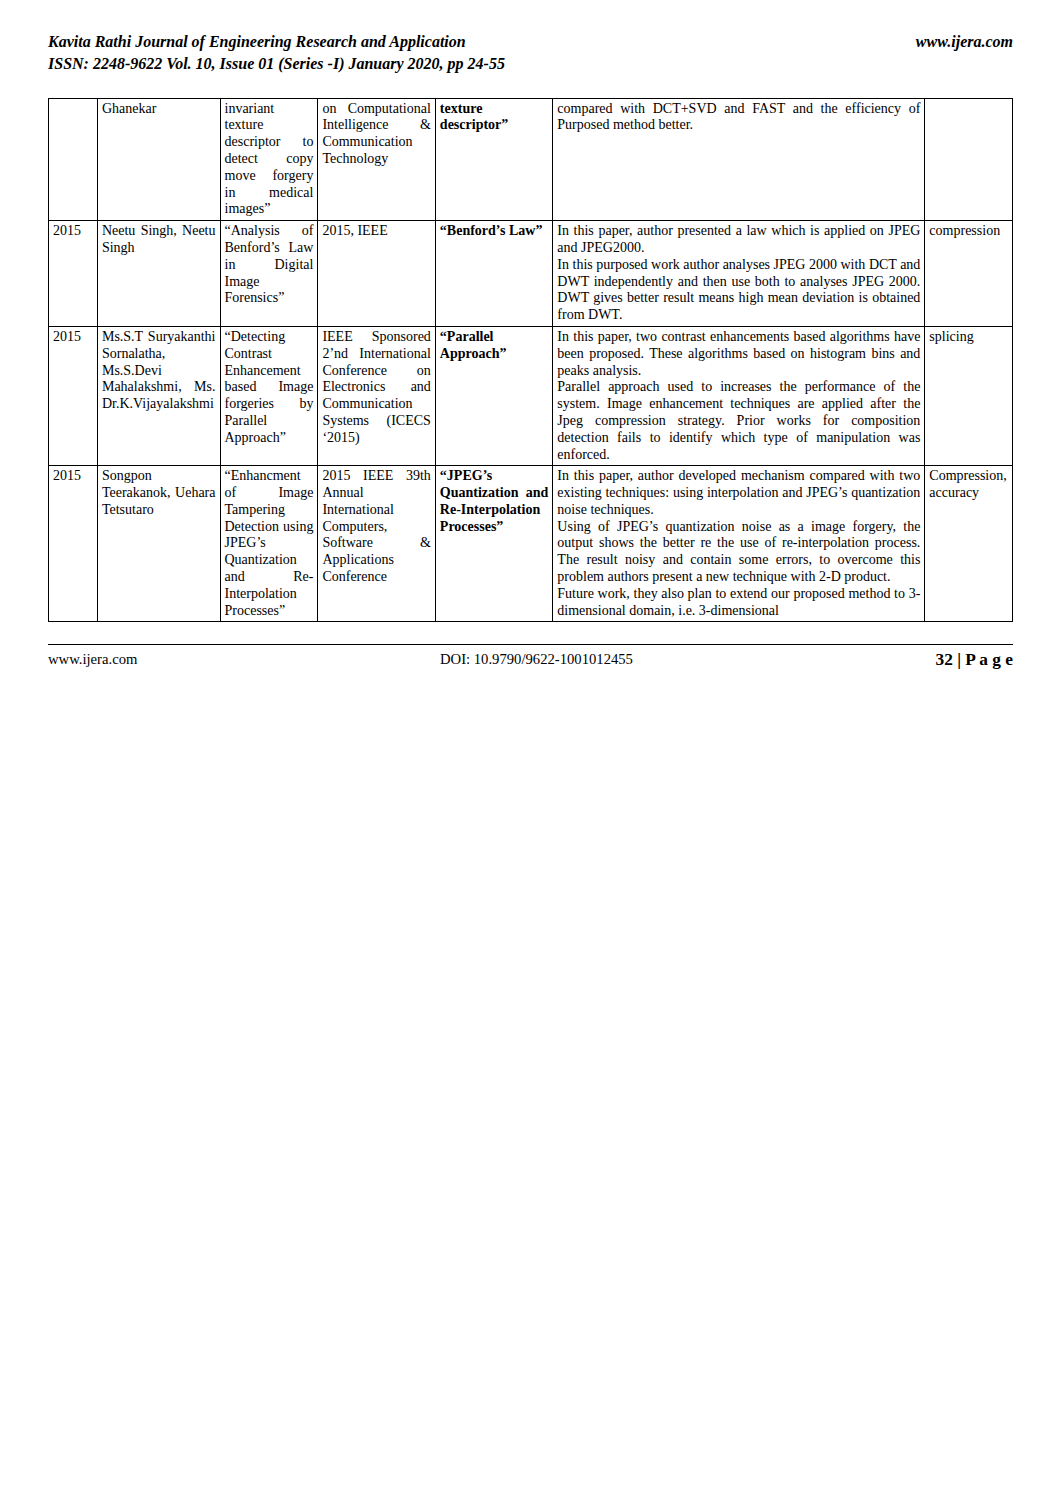Kavita Rathi Journal of Engineering Research and Application www.ijera.com
ISSN: 2248-9622 Vol. 10, Issue 01 (Series -I) January 2020, pp 24-55
| | Ghanekar | invariant texture descriptor to detect copy move forgery in medical images” | on Computational Intelligence & Communication Technology | texture descriptor” | compared with DCT+SVD and FAST and the efficiency of Purposed method better. | |
| 2015 | Neetu Singh, Neetu Singh | “Analysis of Benford’s Law in Digital Image Forensics” | 2015, IEEE | “Benford’s Law” | In this paper, author presented a law which is applied on JPEG and JPEG2000. In this purposed work author analyses JPEG 2000 with DCT and DWT independently and then use both to analyses JPEG 2000. DWT gives better result means high mean deviation is obtained from DWT. | compression |
| 2015 | Ms.S.T Suryakanthi Sornalatha, Ms.S.Devi Mahalakshmi, Ms. Dr.K.Vijayalakshmi | “Detecting Contrast Enhancement based Image forgeries by Parallel Approach” | IEEE Sponsored 2’nd International Conference on Electronics and Communication Systems (ICECS ‘2015) | “Parallel Approach” | In this paper, two contrast enhancements based algorithms have been proposed. These algorithms based on histogram bins and peaks analysis. Parallel approach used to increases the performance of the system. Image enhancement techniques are applied after the Jpeg compression strategy. Prior works for composition detection fails to identify which type of manipulation was enforced. | splicing |
| 2015 | Songpon Teerakanok, Uehara Tetsutaro | “Enhancment of Image Tampering Detection using JPEG’s Quantization and Re-Interpolation Processes” | 2015 IEEE 39th Annual International Computers, Software & Applications Conference | “JPEG’s Quantization and Re-Interpolation Processes” | In this paper, author developed mechanism compared with two existing techniques: using interpolation and JPEG’s quantization noise techniques. Using of JPEG’s quantization noise as a image forgery, the output shows the better re the use of re-interpolation process. The result noisy and contain some errors, to overcome this problem authors present a new technique with 2-D product. Future work, they also plan to extend our proposed method to 3-dimensional domain, i.e. 3-dimensional | Compression, accuracy |
www.ijera.com DOI: 10.9790/9622-1001012455 32 | P a g e